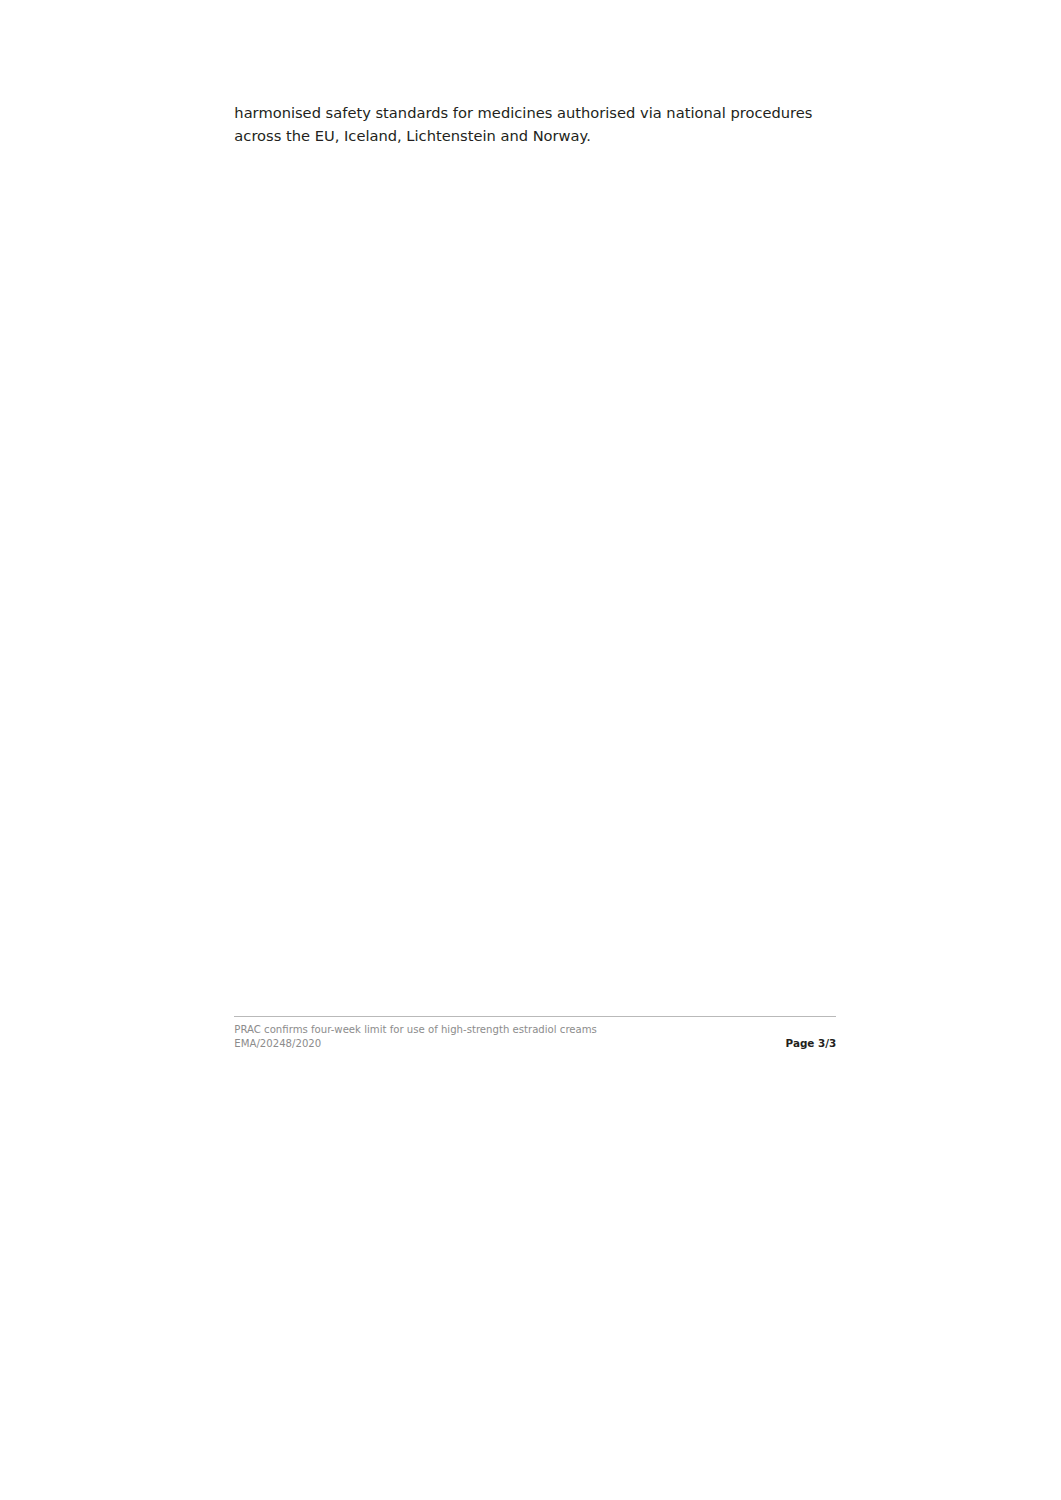harmonised safety standards for medicines authorised via national procedures across the EU, Iceland, Lichtenstein and Norway.
PRAC confirms four-week limit for use of high-strength estradiol creams
EMA/20248/2020
Page 3/3